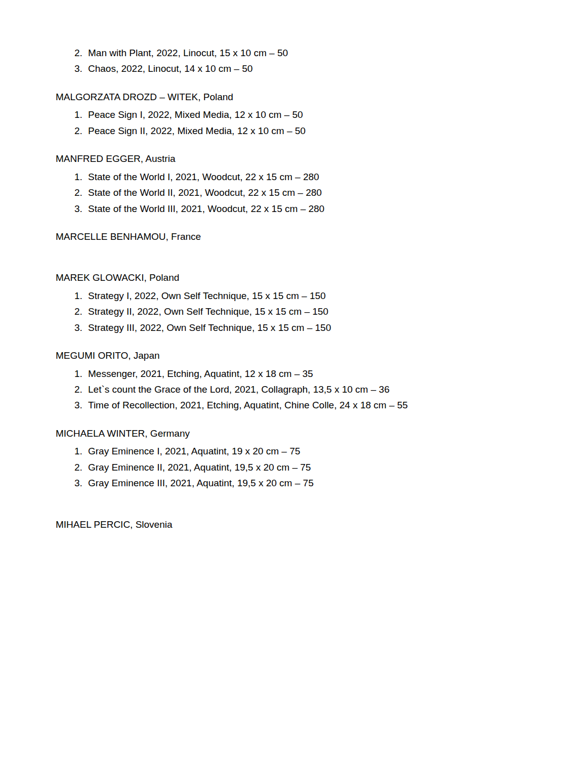Man with Plant, 2022, Linocut, 15 x 10 cm – 50
Chaos, 2022, Linocut, 14 x 10 cm – 50
MALGORZATA DROZD – WITEK, Poland
Peace Sign I, 2022, Mixed Media, 12 x 10 cm – 50
Peace Sign II, 2022, Mixed Media, 12 x 10 cm – 50
MANFRED EGGER, Austria
State of the World I, 2021, Woodcut, 22 x 15 cm – 280
State of the World II, 2021, Woodcut, 22 x 15 cm – 280
State of the World III, 2021, Woodcut, 22 x 15 cm – 280
MARCELLE BENHAMOU, France
MAREK GLOWACKI, Poland
Strategy I, 2022, Own Self Technique, 15 x 15 cm – 150
Strategy II, 2022, Own Self Technique, 15 x 15 cm – 150
Strategy III, 2022, Own Self Technique, 15 x 15 cm – 150
MEGUMI ORITO, Japan
Messenger, 2021, Etching, Aquatint, 12 x 18 cm – 35
Let`s count the Grace of the Lord, 2021, Collagraph, 13,5 x 10 cm – 36
Time of Recollection, 2021, Etching, Aquatint, Chine Colle, 24 x 18 cm – 55
MICHAELA WINTER, Germany
Gray Eminence I, 2021, Aquatint, 19 x 20 cm – 75
Gray Eminence II, 2021, Aquatint, 19,5 x 20 cm – 75
Gray Eminence III, 2021, Aquatint, 19,5 x 20 cm – 75
MIHAEL PERCIC, Slovenia